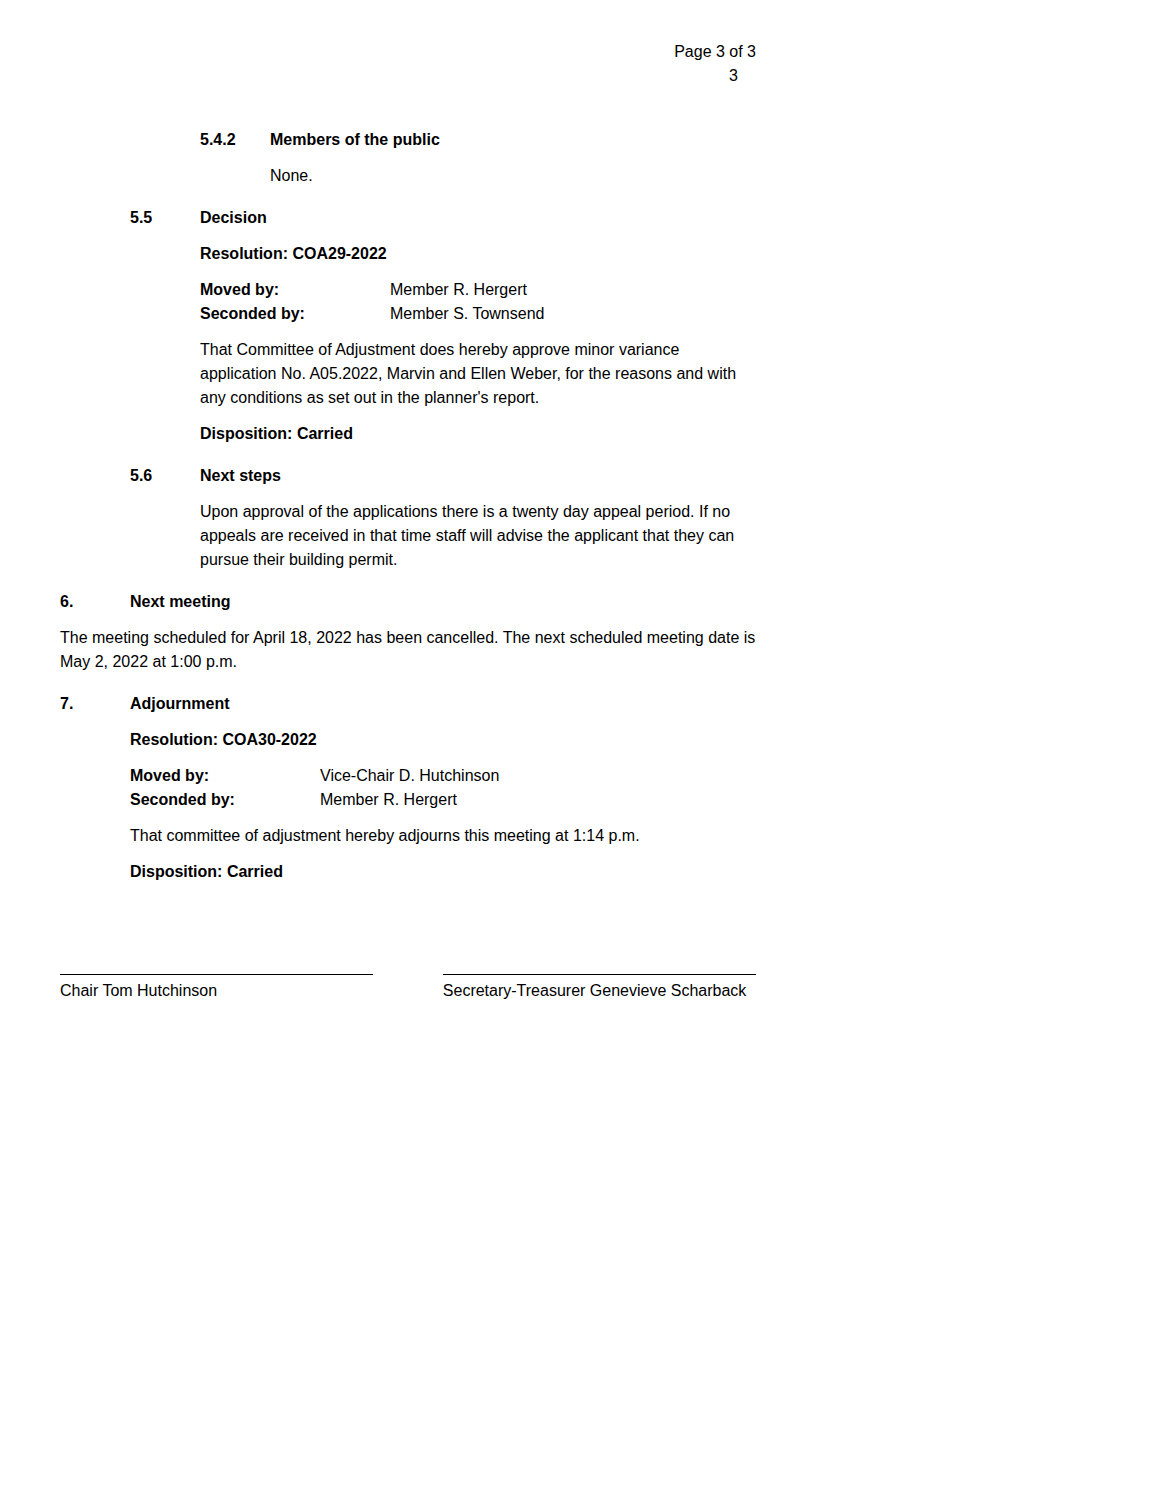Page 3 of 3
3
5.4.2
Members of the public
None.
5.5
Decision
Resolution: COA29-2022
| Moved by: | Member R. Hergert |
| Seconded by: | Member S. Townsend |
That Committee of Adjustment does hereby approve minor variance application No. A05.2022, Marvin and Ellen Weber, for the reasons and with any conditions as set out in the planner's report.
Disposition: Carried
5.6
Next steps
Upon approval of the applications there is a twenty day appeal period. If no appeals are received in that time staff will advise the applicant that they can pursue their building permit.
6.
Next meeting
The meeting scheduled for April 18, 2022 has been cancelled. The next scheduled meeting date is May 2, 2022 at 1:00 p.m.
7.
Adjournment
Resolution: COA30-2022
| Moved by: | Vice-Chair D. Hutchinson |
| Seconded by: | Member R. Hergert |
That committee of adjustment hereby adjourns this meeting at 1:14 p.m.
Disposition: Carried
Chair Tom Hutchinson
Secretary-Treasurer Genevieve Scharback